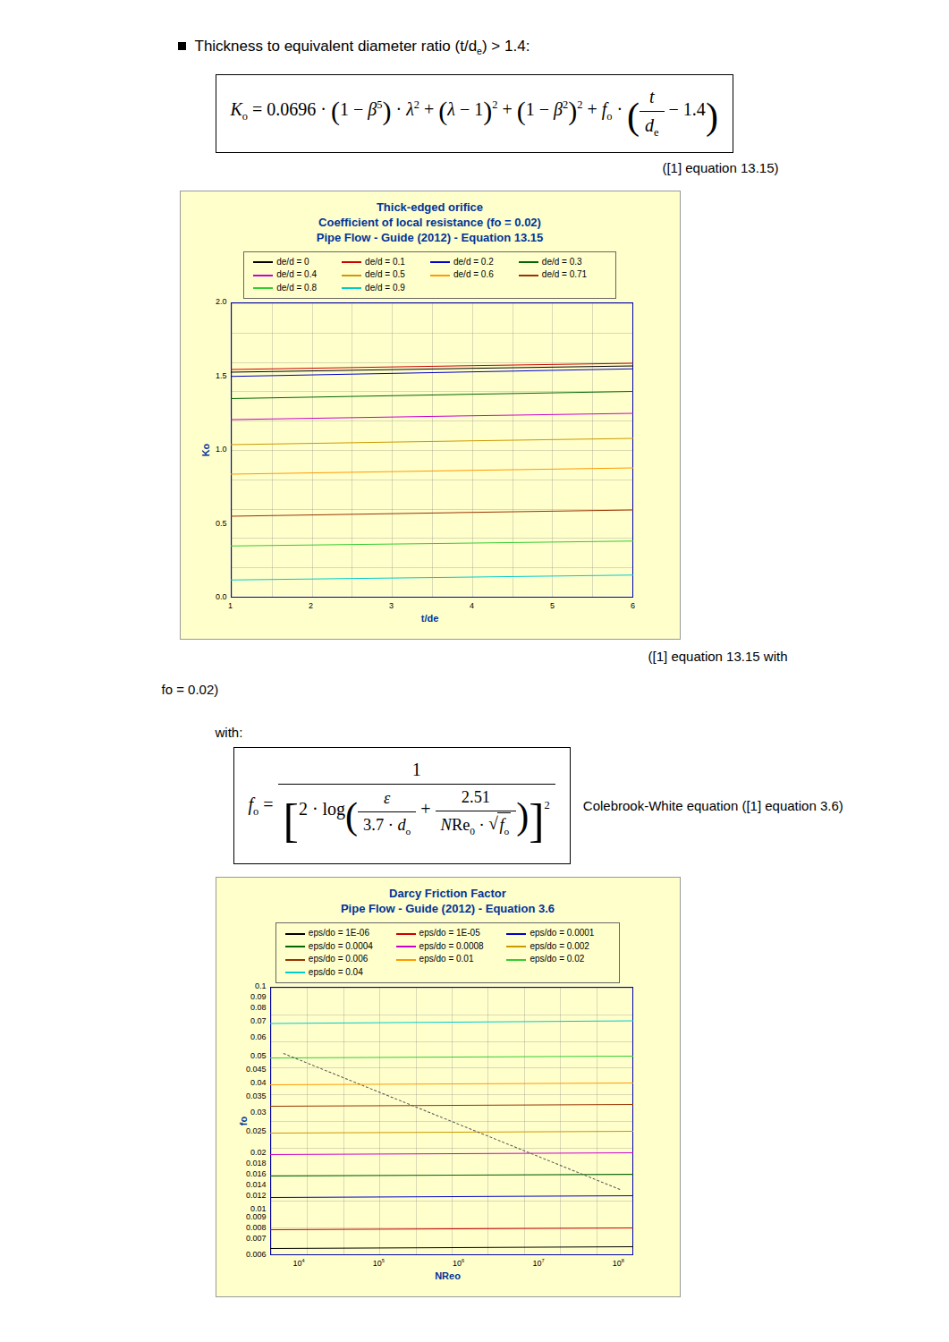Thickness to equivalent diameter ratio (t/de) > 1.4:
Ko = 0.0696 · (1 − β5) · λ2 + (λ − 1)2 + (1 − β2)2 + fo · (tde − 1.4)
([1] equation 13.15)
Thick-edged orifice
Coefficient of local resistance (fo = 0.02)
Pipe Flow - Guide (2012) - Equation 13.15
| de/d = 0 | de/d = 0.1 | de/d = 0.2 | de/d = 0.3 |
| de/d = 0.4 | de/d = 0.5 | de/d = 0.6 | de/d = 0.71 |
| de/d = 0.8 | de/d = 0.9 | | |
Ko 2.0 1.5 1.0 0.5 0.0 1 2 3 4 5 6
t/de
([1] equation 13.15 with
fo = 0.02)
with:
fo = 1 [2 · log(ε 3.7 · do + 2.51 NRe0 · fo)]2
Colebrook-White equation ([1] equation 3.6)
Darcy Friction Factor
Pipe Flow - Guide (2012) - Equation 3.6
| eps/do = 1E-06 | eps/do = 1E-05 | eps/do = 0.0001 |
| eps/do = 0.0004 | eps/do = 0.0008 | eps/do = 0.002 |
| eps/do = 0.006 | eps/do = 0.01 | eps/do = 0.02 |
| eps/do = 0.04 | | |
fo 0.1 0.09 0.08 0.07 0.06 0.05 0.045 0.04 0.035 0.03 0.025 0.02 0.018 0.016 0.014 0.012 0.01 0.009 0.008 0.007 0.006 104 105 106 107 108
NReo